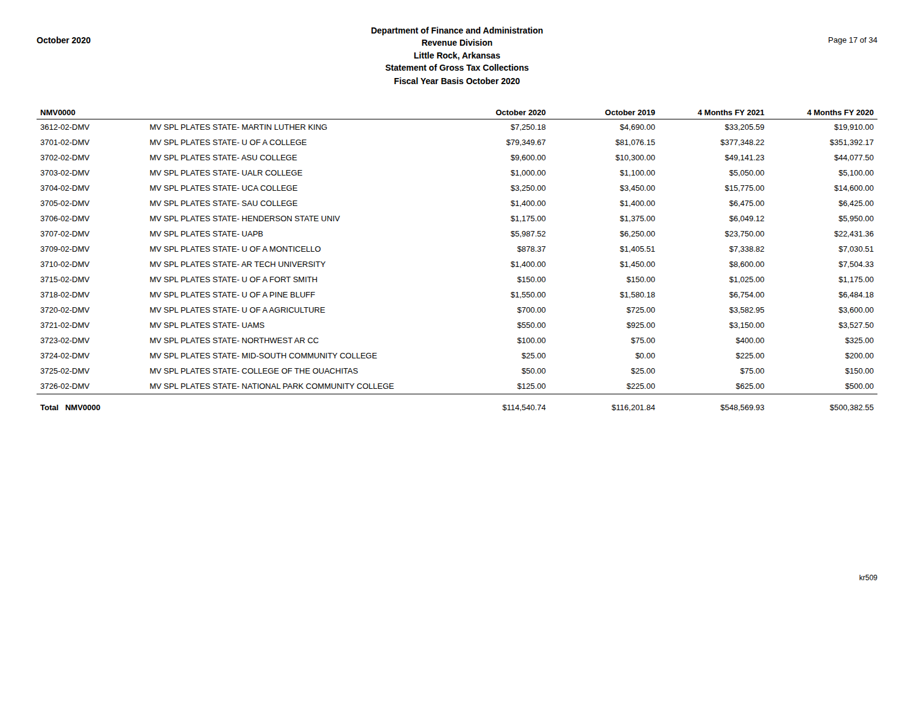October 2020
Page 17 of 34
Department of Finance and Administration
Revenue Division
Little Rock, Arkansas
Statement of Gross Tax Collections
Fiscal Year Basis October 2020
| NMV0000 | | October 2020 | October 2019 | 4 Months FY 2021 | 4 Months FY 2020 |
| --- | --- | --- | --- | --- | --- |
| 3612-02-DMV | MV SPL PLATES STATE- MARTIN LUTHER KING | $7,250.18 | $4,690.00 | $33,205.59 | $19,910.00 |
| 3701-02-DMV | MV SPL PLATES STATE- U OF A COLLEGE | $79,349.67 | $81,076.15 | $377,348.22 | $351,392.17 |
| 3702-02-DMV | MV SPL PLATES STATE- ASU COLLEGE | $9,600.00 | $10,300.00 | $49,141.23 | $44,077.50 |
| 3703-02-DMV | MV SPL PLATES STATE- UALR COLLEGE | $1,000.00 | $1,100.00 | $5,050.00 | $5,100.00 |
| 3704-02-DMV | MV SPL PLATES STATE- UCA COLLEGE | $3,250.00 | $3,450.00 | $15,775.00 | $14,600.00 |
| 3705-02-DMV | MV SPL PLATES STATE- SAU COLLEGE | $1,400.00 | $1,400.00 | $6,475.00 | $6,425.00 |
| 3706-02-DMV | MV SPL PLATES STATE- HENDERSON STATE UNIV | $1,175.00 | $1,375.00 | $6,049.12 | $5,950.00 |
| 3707-02-DMV | MV SPL PLATES STATE- UAPB | $5,987.52 | $6,250.00 | $23,750.00 | $22,431.36 |
| 3709-02-DMV | MV SPL PLATES STATE- U OF A MONTICELLO | $878.37 | $1,405.51 | $7,338.82 | $7,030.51 |
| 3710-02-DMV | MV SPL PLATES STATE- AR TECH UNIVERSITY | $1,400.00 | $1,450.00 | $8,600.00 | $7,504.33 |
| 3715-02-DMV | MV SPL PLATES STATE- U OF A FORT SMITH | $150.00 | $150.00 | $1,025.00 | $1,175.00 |
| 3718-02-DMV | MV SPL PLATES STATE- U OF A PINE BLUFF | $1,550.00 | $1,580.18 | $6,754.00 | $6,484.18 |
| 3720-02-DMV | MV SPL PLATES STATE- U OF A AGRICULTURE | $700.00 | $725.00 | $3,582.95 | $3,600.00 |
| 3721-02-DMV | MV SPL PLATES STATE- UAMS | $550.00 | $925.00 | $3,150.00 | $3,527.50 |
| 3723-02-DMV | MV SPL PLATES STATE- NORTHWEST AR CC | $100.00 | $75.00 | $400.00 | $325.00 |
| 3724-02-DMV | MV SPL PLATES STATE- MID-SOUTH COMMUNITY COLLEGE | $25.00 | $0.00 | $225.00 | $200.00 |
| 3725-02-DMV | MV SPL PLATES STATE- COLLEGE OF THE OUACHITAS | $50.00 | $25.00 | $75.00 | $150.00 |
| 3726-02-DMV | MV SPL PLATES STATE- NATIONAL PARK COMMUNITY COLLEGE | $125.00 | $225.00 | $625.00 | $500.00 |
| Total NMV0000 | | $114,540.74 | $116,201.84 | $548,569.93 | $500,382.55 |
kr509